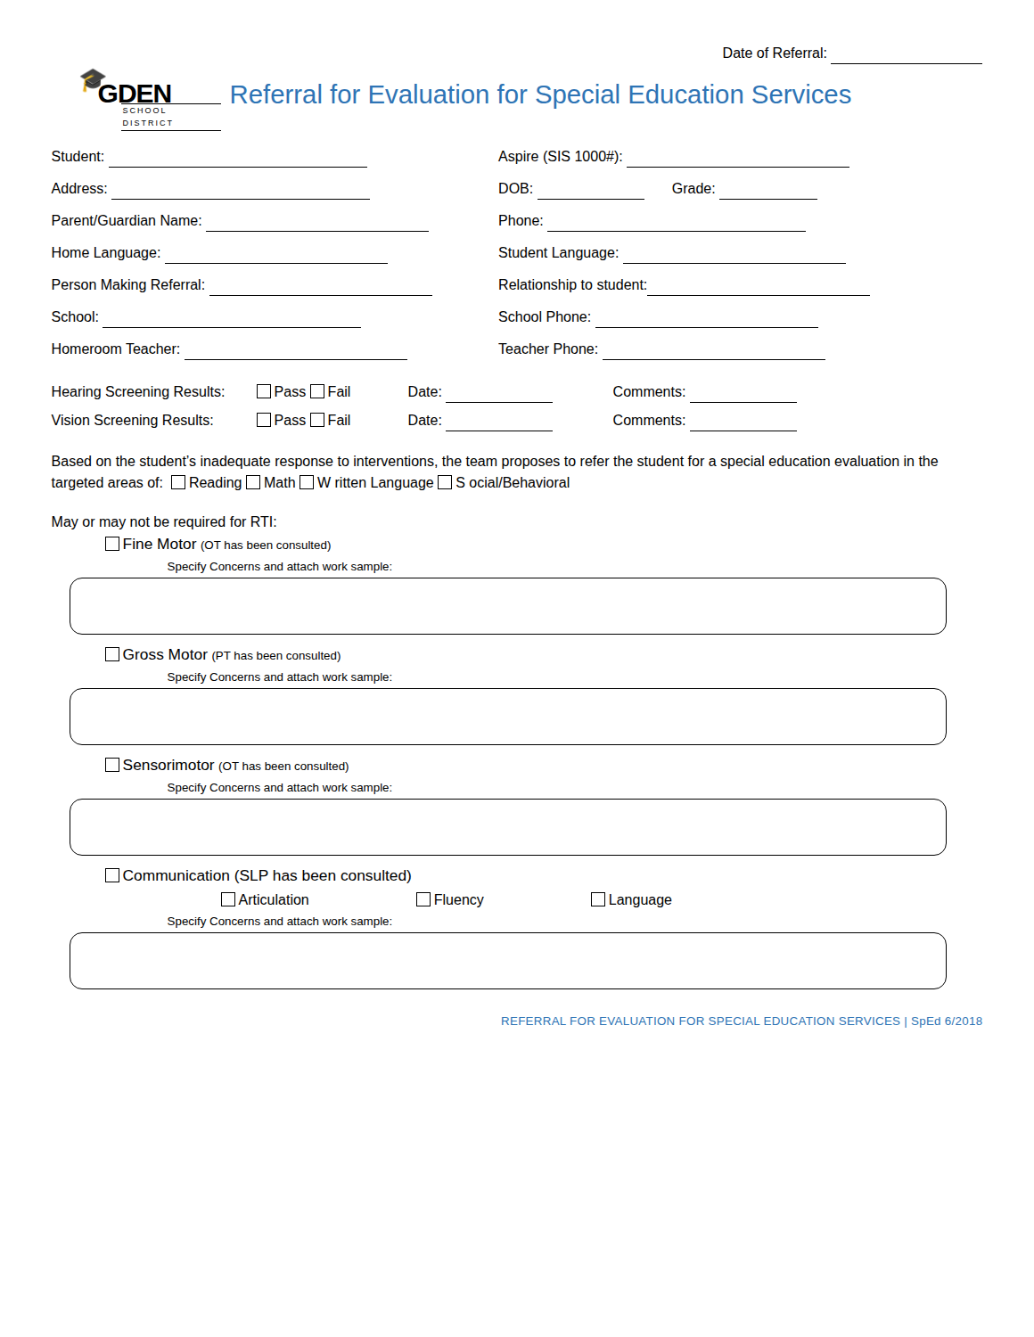Date of Referral:
🎓 GDEN SCHOOL DISTRICT
Referral for Evaluation for Special Education Services
| Student: | Aspire (SIS 1000#): |
| Address: | DOB: Grade: |
| Parent/Guardian Name: | Phone: |
| Home Language: | Student Language: |
| Person Making Referral: | Relationship to student: |
| School: | School Phone: |
| Homeroom Teacher: | Teacher Phone: |
| Hearing Screening Results: | Pass Fail | Date: | Comments: |
| Vision Screening Results: | Pass Fail | Date: | Comments: |
Based on the student’s inadequate response to interventions, the team proposes to refer the student for a special education evaluation in the targeted areas of: Reading Math W ritten Language S ocial/Behavioral
May or may not be required for RTI:
Fine Motor (OT has been consulted)
Specify Concerns and attach work sample:
Gross Motor (PT has been consulted)
Specify Concerns and attach work sample:
Sensorimotor (OT has been consulted)
Specify Concerns and attach work sample:
Communication (SLP has been consulted)
Articulation Fluency Language
Specify Concerns and attach work sample:
REFERRAL FOR EVALUATION FOR SPECIAL EDUCATION SERVICES | SpEd 6/2018